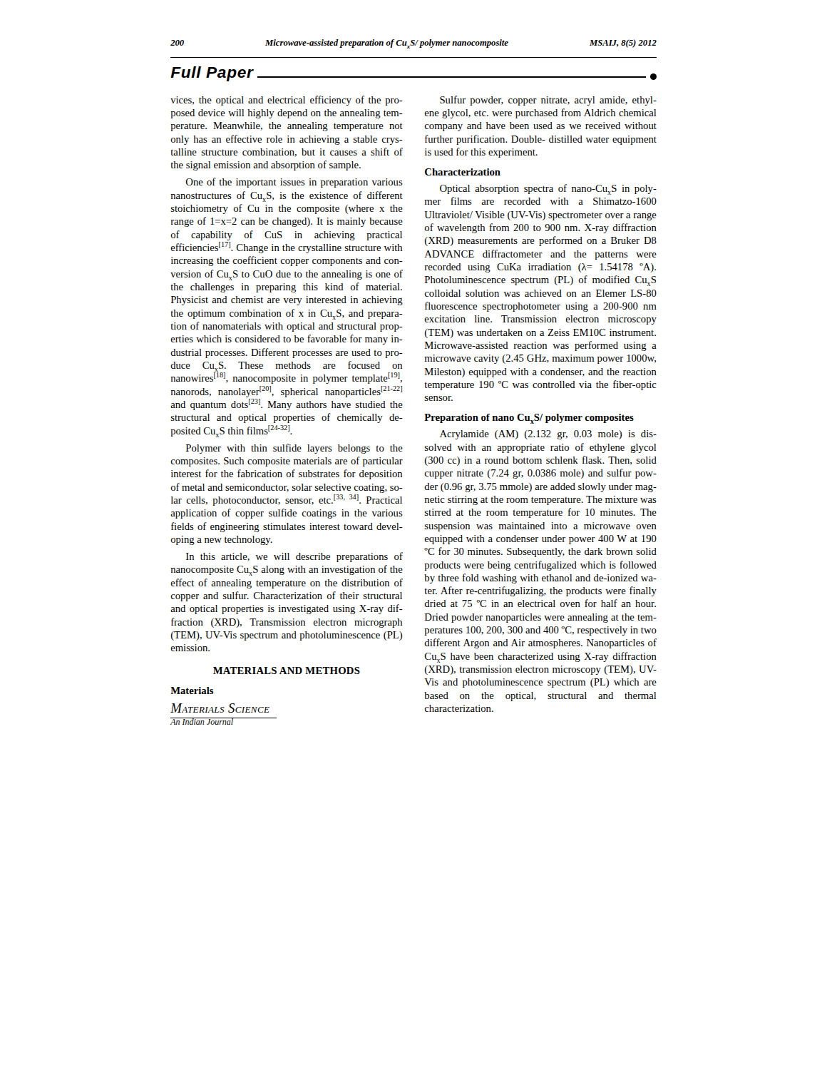200
Microwave-assisted preparation of CuxS/ polymer nanocomposite
MSAIJ, 8(5) 2012
Full Paper
vices, the optical and electrical efficiency of the proposed device will highly depend on the annealing temperature. Meanwhile, the annealing temperature not only has an effective role in achieving a stable crystalline structure combination, but it causes a shift of the signal emission and absorption of sample.
One of the important issues in preparation various nanostructures of CuxS, is the existence of different stoichiometry of Cu in the composite (where x the range of 1=x=2 can be changed). It is mainly because of capability of CuS in achieving practical efficiencies[17]. Change in the crystalline structure with increasing the coefficient copper components and conversion of CuxS to CuO due to the annealing is one of the challenges in preparing this kind of material. Physicist and chemist are very interested in achieving the optimum combination of x in CuxS, and preparation of nanomaterials with optical and structural properties which is considered to be favorable for many industrial processes. Different processes are used to produce CuxS. These methods are focused on nanowires[18], nanocomposite in polymer template[19], nanorods, nanolayer[20], spherical nanoparticles[21-22] and quantum dots[23]. Many authors have studied the structural and optical properties of chemically deposited CuxS thin films[24-32].
Polymer with thin sulfide layers belongs to the composites. Such composite materials are of particular interest for the fabrication of substrates for deposition of metal and semiconductor, solar selective coating, solar cells, photoconductor, sensor, etc.[33, 34]. Practical application of copper sulfide coatings in the various fields of engineering stimulates interest toward developing a new technology.
In this article, we will describe preparations of nanocomposite CuxS along with an investigation of the effect of annealing temperature on the distribution of copper and sulfur. Characterization of their structural and optical properties is investigated using X-ray diffraction (XRD), Transmission electron micrograph (TEM), UV-Vis spectrum and photoluminescence (PL) emission.
MATERIALS AND METHODS
Materials
Sulfur powder, copper nitrate, acryl amide, ethylene glycol, etc. were purchased from Aldrich chemical company and have been used as we received without further purification. Double- distilled water equipment is used for this experiment.
Characterization
Optical absorption spectra of nano-CuxS in polymer films are recorded with a Shimatzo-1600 Ultraviolet/ Visible (UV-Vis) spectrometer over a range of wavelength from 200 to 900 nm. X-ray diffraction (XRD) measurements are performed on a Bruker D8 ADVANCE diffractometer and the patterns were recorded using CuKa irradiation (λ= 1.54178 ºA). Photoluminescence spectrum (PL) of modified CuxS colloidal solution was achieved on an Elemer LS-80 fluorescence spectrophotometer using a 200-900 nm excitation line. Transmission electron microscopy (TEM) was undertaken on a Zeiss EM10C instrument. Microwave-assisted reaction was performed using a microwave cavity (2.45 GHz, maximum power 1000w, Mileston) equipped with a condenser, and the reaction temperature 190 ºC was controlled via the fiber-optic sensor.
Preparation of nano CuxS/ polymer composites
Acrylamide (AM) (2.132 gr, 0.03 mole) is dissolved with an appropriate ratio of ethylene glycol (300 cc) in a round bottom schlenk flask. Then, solid cupper nitrate (7.24 gr, 0.0386 mole) and sulfur powder (0.96 gr, 3.75 mmole) are added slowly under magnetic stirring at the room temperature. The mixture was stirred at the room temperature for 10 minutes. The suspension was maintained into a microwave oven equipped with a condenser under power 400 W at 190 ºC for 30 minutes. Subsequently, the dark brown solid products were being centrifugalized which is followed by three fold washing with ethanol and de-ionized water. After re-centrifugalizing, the products were finally dried at 75 ºC in an electrical oven for half an hour. Dried powder nanoparticles were annealing at the temperatures 100, 200, 300 and 400 ºC, respectively in two different Argon and Air atmospheres. Nanoparticles of CuxS have been characterized using X-ray diffraction (XRD), transmission electron microscopy (TEM), UV-Vis and photoluminescence spectrum (PL) which are based on the optical, structural and thermal characterization.
Materials Science
An Indian Journal